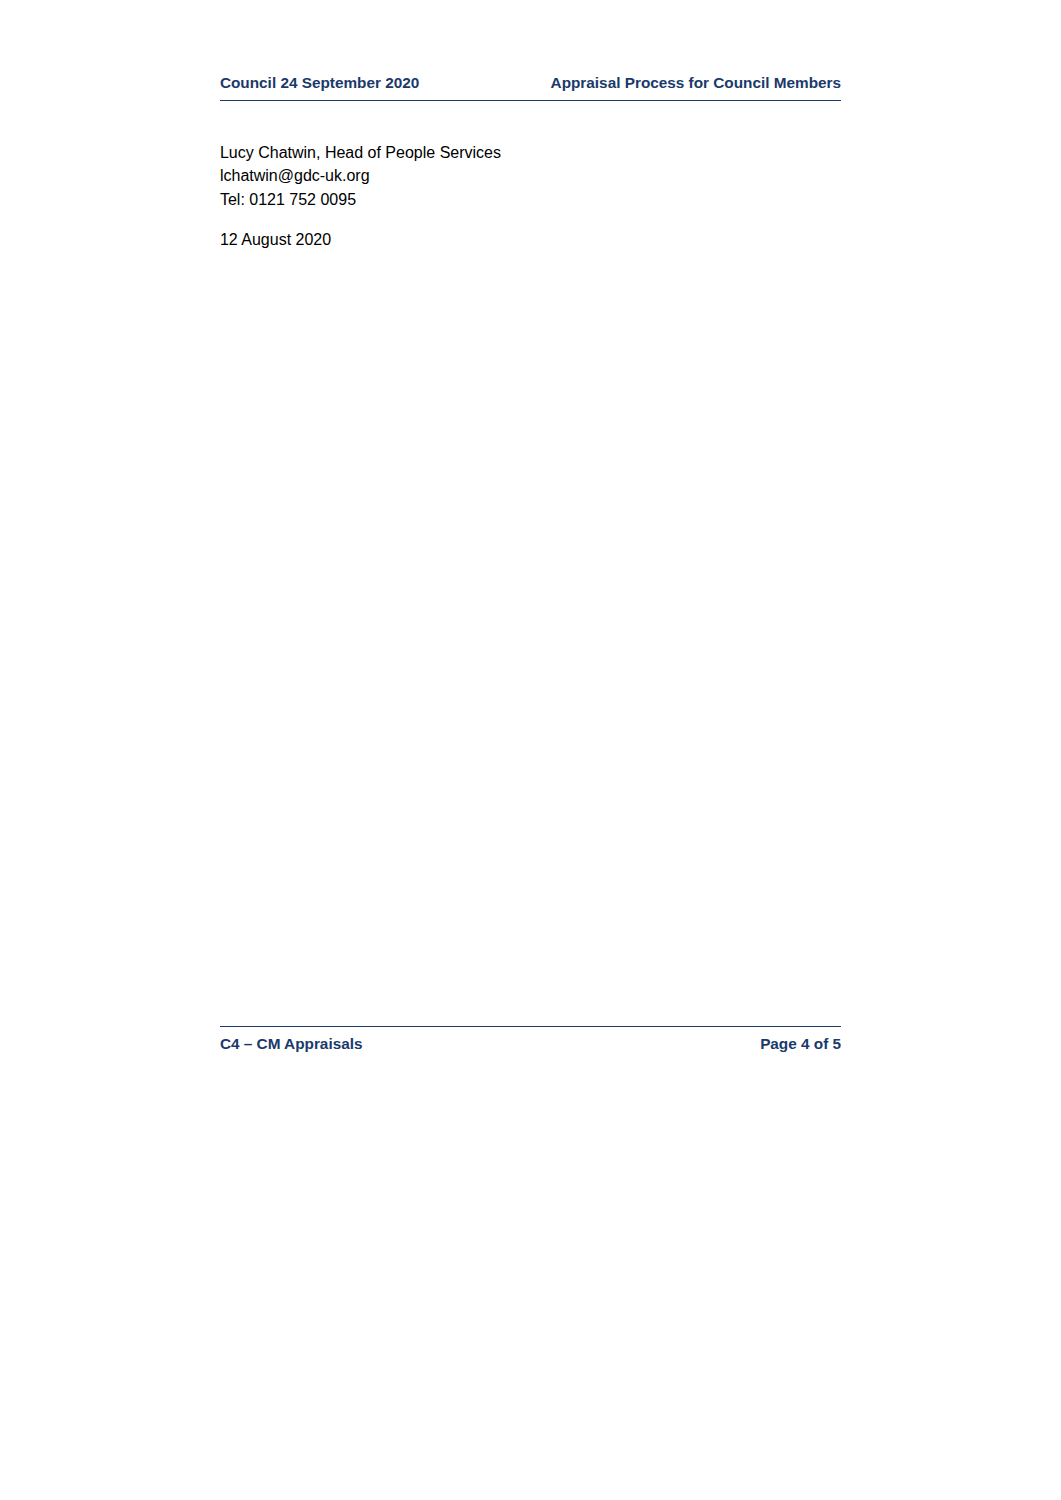Council 24 September 2020
Appraisal Process for Council Members
Lucy Chatwin, Head of People Services
lchatwin@gdc-uk.org
Tel: 0121 752 0095
12 August 2020
C4 – CM Appraisals
Page 4 of 5